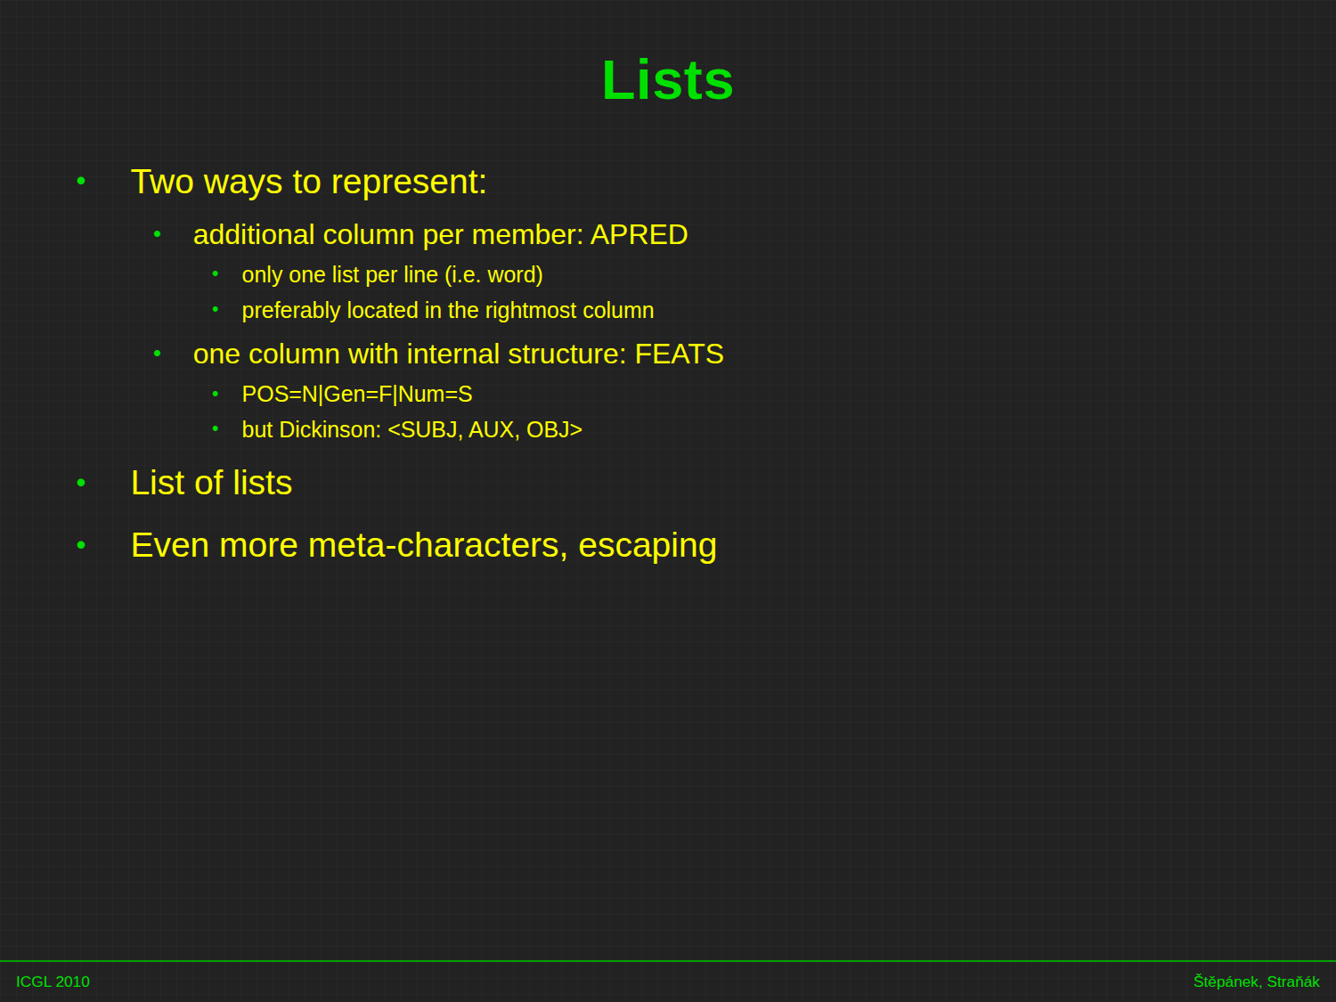Lists
Two ways to represent:
additional column per member: APRED
only one list per line (i.e. word)
preferably located in the rightmost column
one column with internal structure: FEATS
POS=N|Gen=F|Num=S
but Dickinson: <SUBJ, AUX, OBJ>
List of lists
Even more meta-characters, escaping
ICGL 2010 Štěpánek, Straňák